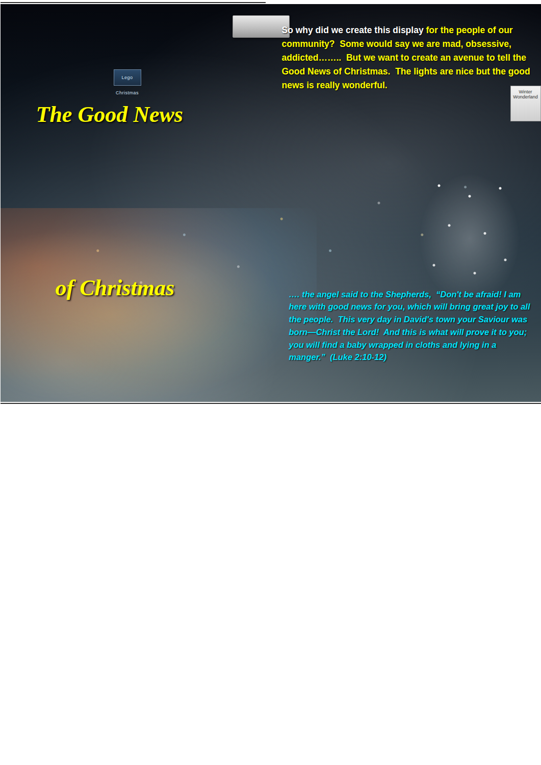Lego
Christmas
Winter
Wonderland
The Good News
of Christmas
So why did we create this display for the people of our community? Some would say we are mad, obsessive, addicted…….. But we want to create an avenue to tell the Good News of Christmas. The lights are nice but the good news is really wonderful.
…. the angel said to the Shepherds, “Don't be afraid! I am here with good news for you, which will bring great joy to all the people. This very day in David's town your Saviour was born—Christ the Lord! And this is what will prove it to you; you will find a baby wrapped in cloths and lying in a manger.” (Luke 2:10-12)